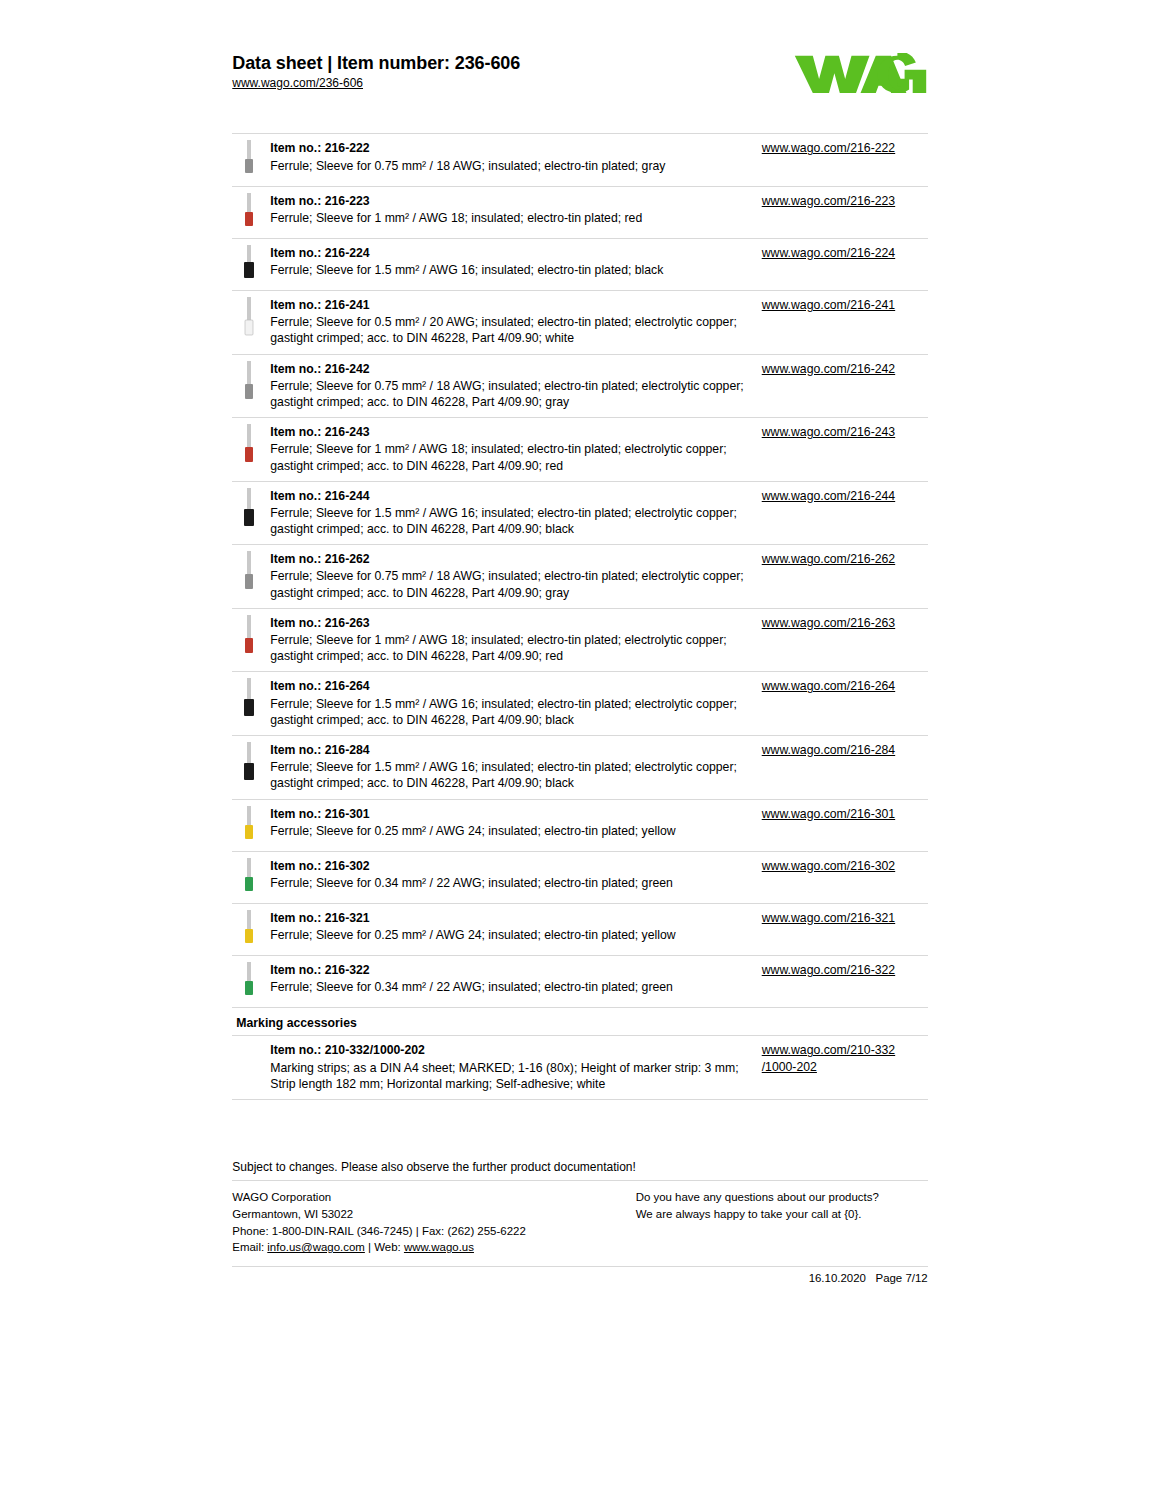Data sheet | Item number: 236-606
www.wago.com/236-606
| | Item no.: 216-222 Ferrule; Sleeve for 0.75 mm² / 18 AWG; insulated; electro-tin plated; gray | www.wago.com/216-222 |
| | Item no.: 216-223 Ferrule; Sleeve for 1 mm² / AWG 18; insulated; electro-tin plated; red | www.wago.com/216-223 |
| | Item no.: 216-224 Ferrule; Sleeve for 1.5 mm² / AWG 16; insulated; electro-tin plated; black | www.wago.com/216-224 |
| | Item no.: 216-241 Ferrule; Sleeve for 0.5 mm² / 20 AWG; insulated; electro-tin plated; electrolytic copper; gastight crimped; acc. to DIN 46228, Part 4/09.90; white | www.wago.com/216-241 |
| | Item no.: 216-242 Ferrule; Sleeve for 0.75 mm² / 18 AWG; insulated; electro-tin plated; electrolytic copper; gastight crimped; acc. to DIN 46228, Part 4/09.90; gray | www.wago.com/216-242 |
| | Item no.: 216-243 Ferrule; Sleeve for 1 mm² / AWG 18; insulated; electro-tin plated; electrolytic copper; gastight crimped; acc. to DIN 46228, Part 4/09.90; red | www.wago.com/216-243 |
| | Item no.: 216-244 Ferrule; Sleeve for 1.5 mm² / AWG 16; insulated; electro-tin plated; electrolytic copper; gastight crimped; acc. to DIN 46228, Part 4/09.90; black | www.wago.com/216-244 |
| | Item no.: 216-262 Ferrule; Sleeve for 0.75 mm² / 18 AWG; insulated; electro-tin plated; electrolytic copper; gastight crimped; acc. to DIN 46228, Part 4/09.90; gray | www.wago.com/216-262 |
| | Item no.: 216-263 Ferrule; Sleeve for 1 mm² / AWG 18; insulated; electro-tin plated; electrolytic copper; gastight crimped; acc. to DIN 46228, Part 4/09.90; red | www.wago.com/216-263 |
| | Item no.: 216-264 Ferrule; Sleeve for 1.5 mm² / AWG 16; insulated; electro-tin plated; electrolytic copper; gastight crimped; acc. to DIN 46228, Part 4/09.90; black | www.wago.com/216-264 |
| | Item no.: 216-284 Ferrule; Sleeve for 1.5 mm² / AWG 16; insulated; electro-tin plated; electrolytic copper; gastight crimped; acc. to DIN 46228, Part 4/09.90; black | www.wago.com/216-284 |
| | Item no.: 216-301 Ferrule; Sleeve for 0.25 mm² / AWG 24; insulated; electro-tin plated; yellow | www.wago.com/216-301 |
| | Item no.: 216-302 Ferrule; Sleeve for 0.34 mm² / 22 AWG; insulated; electro-tin plated; green | www.wago.com/216-302 |
| | Item no.: 216-321 Ferrule; Sleeve for 0.25 mm² / AWG 24; insulated; electro-tin plated; yellow | www.wago.com/216-321 |
| | Item no.: 216-322 Ferrule; Sleeve for 0.34 mm² / 22 AWG; insulated; electro-tin plated; green | www.wago.com/216-322 |
| Marking accessories |
| | Item no.: 210-332/1000-202 Marking strips; as a DIN A4 sheet; MARKED; 1-16 (80x); Height of marker strip: 3 mm; Strip length 182 mm; Horizontal marking; Self-adhesive; white | www.wago.com/210-332 /1000-202 |
Subject to changes. Please also observe the further product documentation!
WAGO Corporation
Germantown, WI 53022
Phone: 1-800-DIN-RAIL (346-7245) | Fax: (262) 255-6222
Email: info.us@wago.com | Web: www.wago.us
Do you have any questions about our products?
We are always happy to take your call at {0}.
16.10.2020 Page 7/12